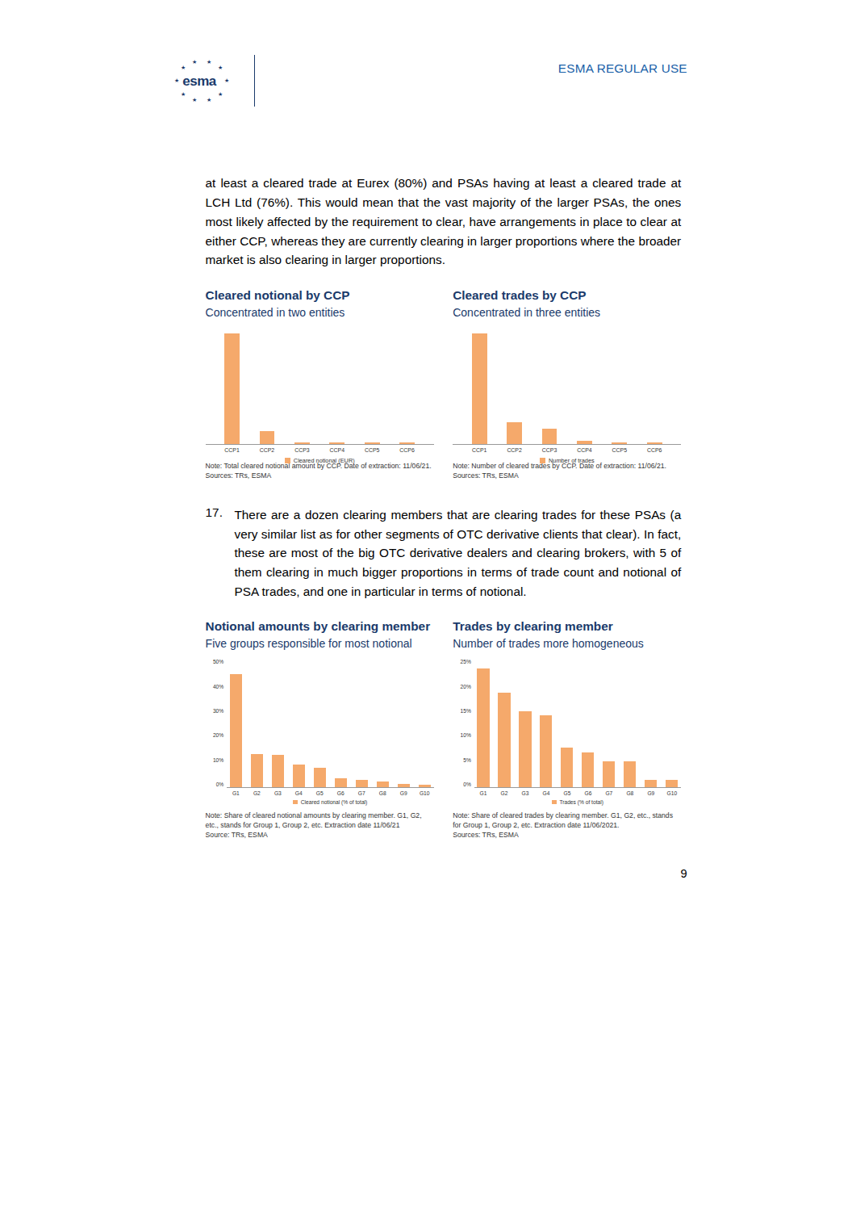★ ★ ★ ★ ★ ★ ★ ★ ★ ★ esma
ESMA REGULAR USE
at least a cleared trade at Eurex (80%) and PSAs having at least a cleared trade at LCH Ltd (76%). This would mean that the vast majority of the larger PSAs, the ones most likely affected by the requirement to clear, have arrangements in place to clear at either CCP, whereas they are currently clearing in larger proportions where the broader market is also clearing in larger proportions.
Cleared notional by CCP
Concentrated in two entities
CCP1
CCP2
CCP3
CCP4
CCP5
CCP6
Cleared notional (EUR)
Note: Total cleared notional amount by CCP. Date of extraction: 11/06/21.
Sources: TRs, ESMA
Cleared trades by CCP
Concentrated in three entities
CCP1
CCP2
CCP3
CCP4
CCP5
CCP6
Number of trades
Note: Number of cleared trades by CCP. Date of extraction: 11/06/21.
Sources: TRs, ESMA
17.
There are a dozen clearing members that are clearing trades for these PSAs (a very similar list as for other segments of OTC derivative clients that clear). In fact, these are most of the big OTC derivative dealers and clearing brokers, with 5 of them clearing in much bigger proportions in terms of trade count and notional of PSA trades, and one in particular in terms of notional.
Notional amounts by clearing member
Five groups responsible for most notional
50%
40%
30%
20%
10%
0%
G1
G2
G3
G4
G5
G6
G7
G8
G9
G10
Cleared notional (% of total)
Note: Share of cleared notional amounts by clearing member. G1, G2, etc., stands for Group 1, Group 2, etc. Extraction date 11/06/21
Source: TRs, ESMA
Trades by clearing member
Number of trades more homogeneous
25%
20%
15%
10%
5%
0%
G1
G2
G3
G4
G5
G6
G7
G8
G9
G10
Trades (% of total)
Note: Share of cleared trades by clearing member. G1, G2, etc., stands for Group 1, Group 2, etc. Extraction date 11/06/2021.
Sources: TRs, ESMA
9